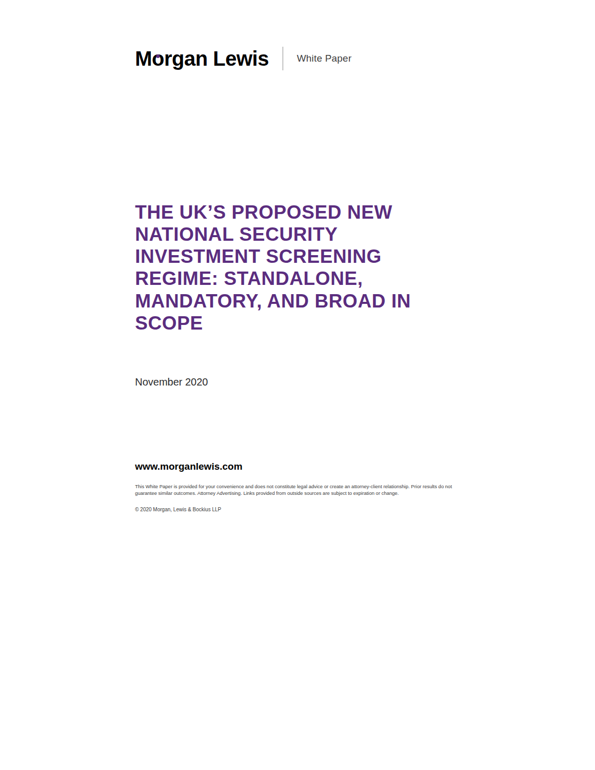Morgan Lewis
White Paper
The UK’s Proposed New National Security Investment Screening Regime: Standalone, Mandatory, and Broad in Scope
November 2020
www.morganlewis.com
This White Paper is provided for your convenience and does not constitute legal advice or create an attorney-client relationship. Prior results do not guarantee similar outcomes. Attorney Advertising. Links provided from outside sources are subject to expiration or change.
© 2020 Morgan, Lewis & Bockius LLP